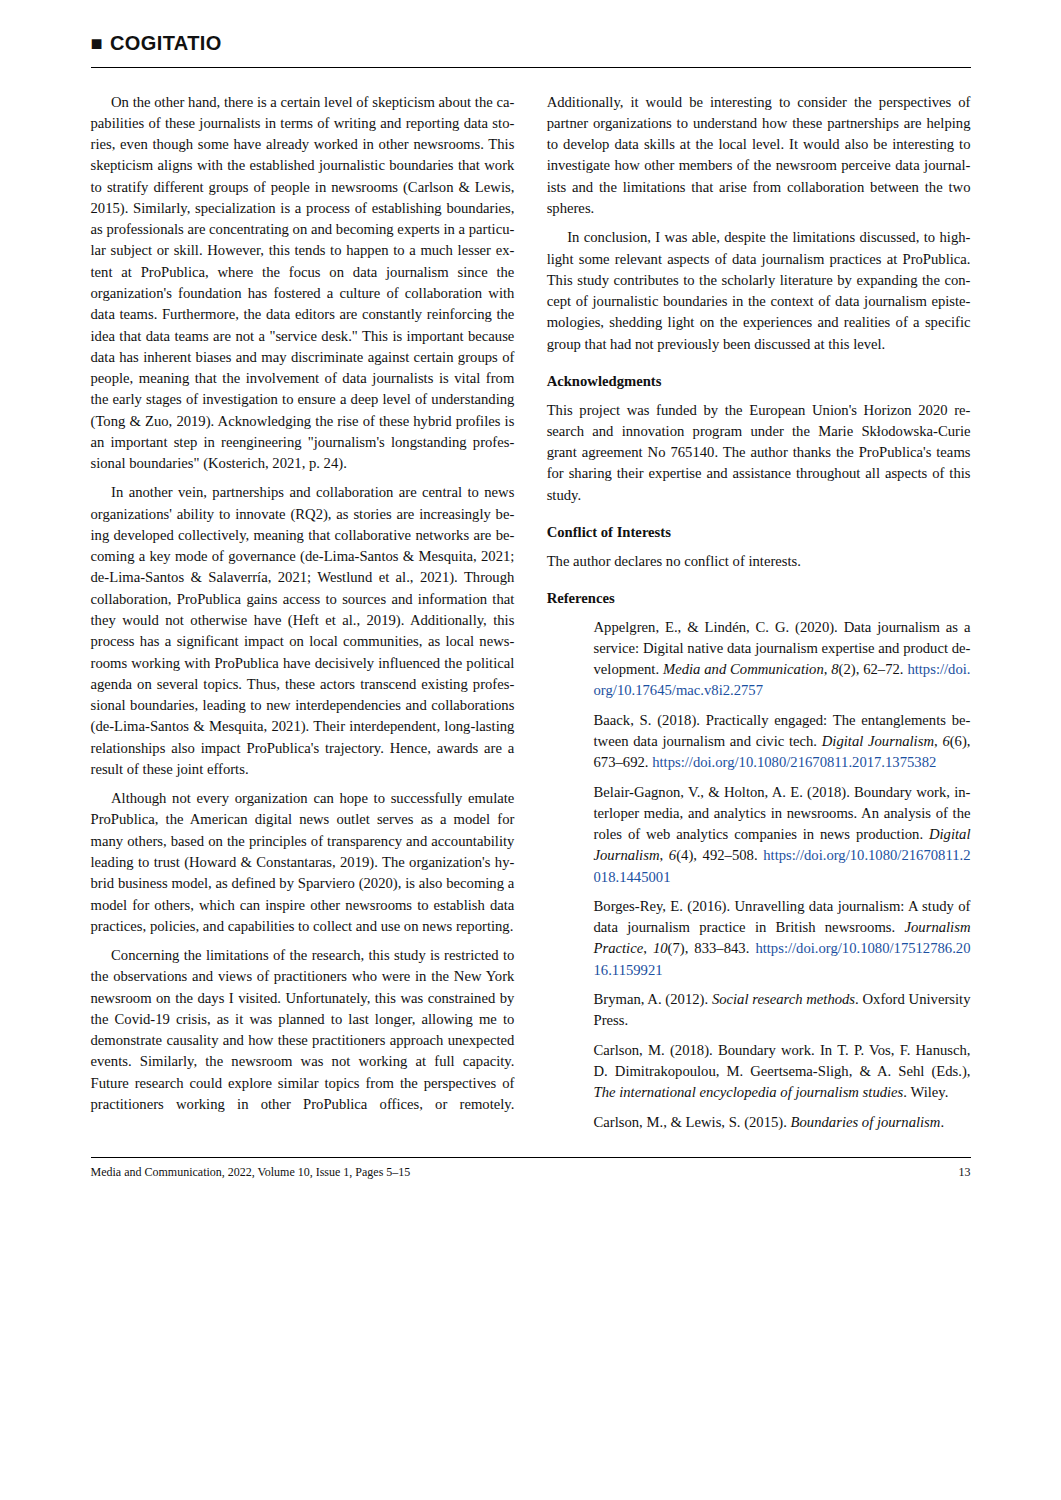■COGITATIO
On the other hand, there is a certain level of skepticism about the capabilities of these journalists in terms of writing and reporting data stories, even though some have already worked in other newsrooms. This skepticism aligns with the established journalistic boundaries that work to stratify different groups of people in newsrooms (Carlson & Lewis, 2015). Similarly, specialization is a process of establishing boundaries, as professionals are concentrating on and becoming experts in a particular subject or skill. However, this tends to happen to a much lesser extent at ProPublica, where the focus on data journalism since the organization's foundation has fostered a culture of collaboration with data teams. Furthermore, the data editors are constantly reinforcing the idea that data teams are not a "service desk." This is important because data has inherent biases and may discriminate against certain groups of people, meaning that the involvement of data journalists is vital from the early stages of investigation to ensure a deep level of understanding (Tong & Zuo, 2019). Acknowledging the rise of these hybrid profiles is an important step in reengineering "journalism's longstanding professional boundaries" (Kosterich, 2021, p. 24).
In another vein, partnerships and collaboration are central to news organizations' ability to innovate (RQ2), as stories are increasingly being developed collectively, meaning that collaborative networks are becoming a key mode of governance (de-Lima-Santos & Mesquita, 2021; de-Lima-Santos & Salaverría, 2021; Westlund et al., 2021). Through collaboration, ProPublica gains access to sources and information that they would not otherwise have (Heft et al., 2019). Additionally, this process has a significant impact on local communities, as local newsrooms working with ProPublica have decisively influenced the political agenda on several topics. Thus, these actors transcend existing professional boundaries, leading to new interdependencies and collaborations (de-Lima-Santos & Mesquita, 2021). Their interdependent, long-lasting relationships also impact ProPublica's trajectory. Hence, awards are a result of these joint efforts.
Although not every organization can hope to successfully emulate ProPublica, the American digital news outlet serves as a model for many others, based on the principles of transparency and accountability leading to trust (Howard & Constantaras, 2019). The organization's hybrid business model, as defined by Sparviero (2020), is also becoming a model for others, which can inspire other newsrooms to establish data practices, policies, and capabilities to collect and use on news reporting.
Concerning the limitations of the research, this study is restricted to the observations and views of practitioners who were in the New York newsroom on the days I visited. Unfortunately, this was constrained by the Covid-19 crisis, as it was planned to last longer, allowing me to demonstrate causality and how these practitioners approach unexpected events. Similarly, the newsroom was not working at full capacity. Future research could explore similar topics from the perspectives of practitioners working in other ProPublica offices, or remotely. Additionally, it would be interesting to consider the perspectives of partner organizations to understand how these partnerships are helping to develop data skills at the local level. It would also be interesting to investigate how other members of the newsroom perceive data journalists and the limitations that arise from collaboration between the two spheres.
In conclusion, I was able, despite the limitations discussed, to highlight some relevant aspects of data journalism practices at ProPublica. This study contributes to the scholarly literature by expanding the concept of journalistic boundaries in the context of data journalism epistemologies, shedding light on the experiences and realities of a specific group that had not previously been discussed at this level.
Acknowledgments
This project was funded by the European Union's Horizon 2020 research and innovation program under the Marie Skłodowska-Curie grant agreement No 765140. The author thanks the ProPublica's teams for sharing their expertise and assistance throughout all aspects of this study.
Conflict of Interests
The author declares no conflict of interests.
References
Appelgren, E., & Lindén, C. G. (2020). Data journalism as a service: Digital native data journalism expertise and product development. Media and Communication, 8(2), 62–72. https://doi.org/10.17645/mac.v8i2.2757
Baack, S. (2018). Practically engaged: The entanglements between data journalism and civic tech. Digital Journalism, 6(6), 673–692. https://doi.org/10.1080/21670811.2017.1375382
Belair-Gagnon, V., & Holton, A. E. (2018). Boundary work, interloper media, and analytics in newsrooms. An analysis of the roles of web analytics companies in news production. Digital Journalism, 6(4), 492–508. https://doi.org/10.1080/21670811.2018.1445001
Borges-Rey, E. (2016). Unravelling data journalism: A study of data journalism practice in British newsrooms. Journalism Practice, 10(7), 833–843. https://doi.org/10.1080/17512786.2016.1159921
Bryman, A. (2012). Social research methods. Oxford University Press.
Carlson, M. (2018). Boundary work. In T. P. Vos, F. Hanusch, D. Dimitrakopoulou, M. Geertsema-Sligh, & A. Sehl (Eds.), The international encyclopedia of journalism studies. Wiley.
Carlson, M., & Lewis, S. (2015). Boundaries of journalism.
Media and Communication, 2022, Volume 10, Issue 1, Pages 5–15 13